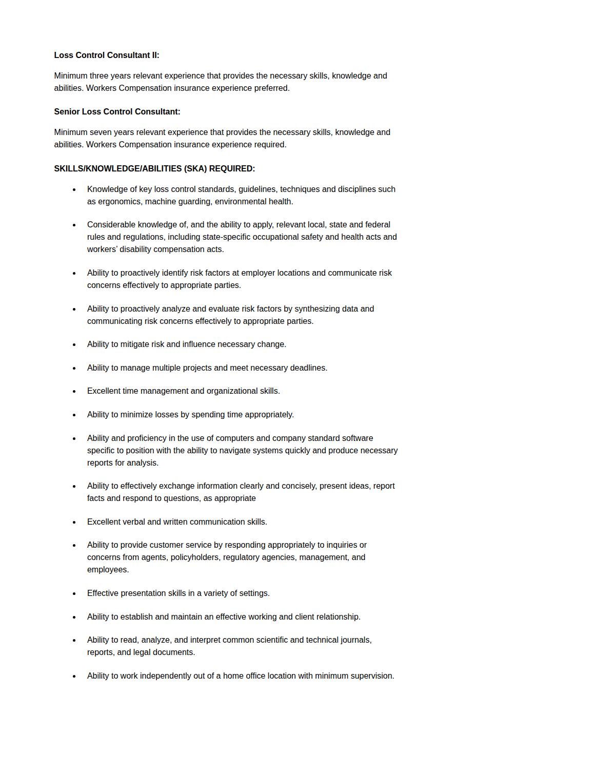Loss Control Consultant II:
Minimum three years relevant experience that provides the necessary skills, knowledge and abilities. Workers Compensation insurance experience preferred.
Senior Loss Control Consultant:
Minimum seven years relevant experience that provides the necessary skills, knowledge and abilities. Workers Compensation insurance experience required.
SKILLS/KNOWLEDGE/ABILITIES (SKA) REQUIRED:
Knowledge of key loss control standards, guidelines, techniques and disciplines such as ergonomics, machine guarding, environmental health.
Considerable knowledge of, and the ability to apply, relevant local, state and federal rules and regulations, including state-specific occupational safety and health acts and workers’ disability compensation acts.
Ability to proactively identify risk factors at employer locations and communicate risk concerns effectively to appropriate parties.
Ability to proactively analyze and evaluate risk factors by synthesizing data and communicating risk concerns effectively to appropriate parties.
Ability to mitigate risk and influence necessary change.
Ability to manage multiple projects and meet necessary deadlines.
Excellent time management and organizational skills.
Ability to minimize losses by spending time appropriately.
Ability and proficiency in the use of computers and company standard software specific to position with the ability to navigate systems quickly and produce necessary reports for analysis.
Ability to effectively exchange information clearly and concisely, present ideas, report facts and respond to questions, as appropriate
Excellent verbal and written communication skills.
Ability to provide customer service by responding appropriately to inquiries or concerns from agents, policyholders, regulatory agencies, management, and employees.
Effective presentation skills in a variety of settings.
Ability to establish and maintain an effective working and client relationship.
Ability to read, analyze, and interpret common scientific and technical journals, reports, and legal documents.
Ability to work independently out of a home office location with minimum supervision.